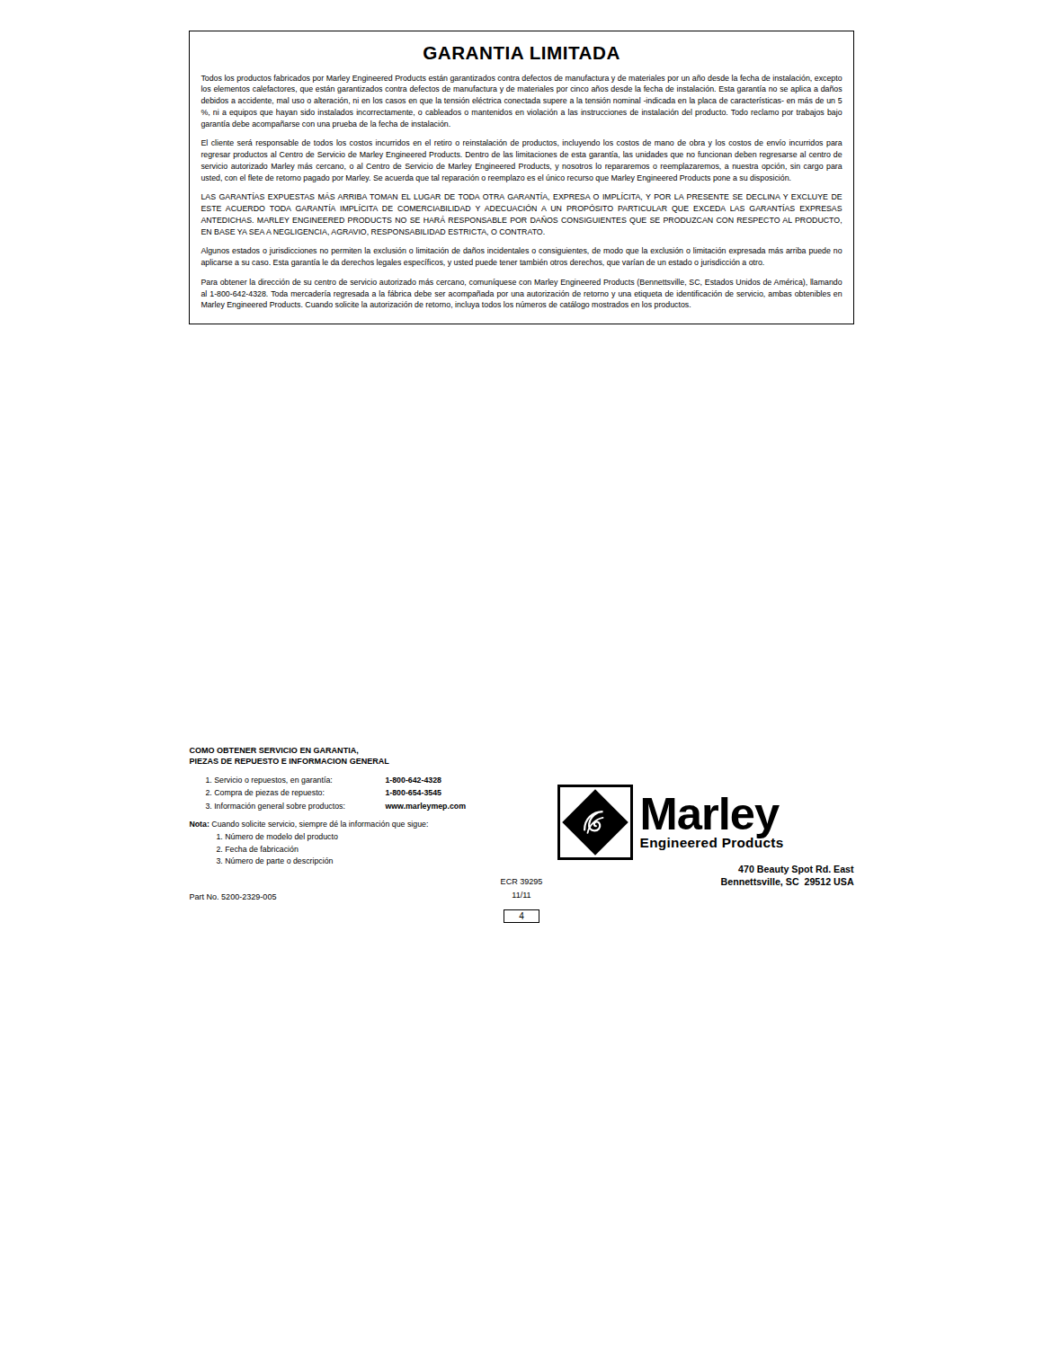GARANTIA LIMITADA
Todos los productos fabricados por Marley Engineered Products están garantizados contra defectos de manufactura y de materiales por un año desde la fecha de instalación, excepto los elementos calefactores, que están garantizados contra defectos de manufactura y de materiales por cinco años desde la fecha de instalación. Esta garantía no se aplica a daños debidos a accidente, mal uso o alteración, ni en los casos en que la tensión eléctrica conectada supere a la tensión nominal -indicada en la placa de características- en más de un 5 %, ni a equipos que hayan sido instalados incorrectamente, o cableados o mantenidos en violación a las instrucciones de instalación del producto. Todo reclamo por trabajos bajo garantía debe acompañarse con una prueba de la fecha de instalación.
El cliente será responsable de todos los costos incurridos en el retiro o reinstalación de productos, incluyendo los costos de mano de obra y los costos de envío incurridos para regresar productos al Centro de Servicio de Marley Engineered Products. Dentro de las limitaciones de esta garantía, las unidades que no funcionan deben regresarse al centro de servicio autorizado Marley más cercano, o al Centro de Servicio de Marley Engineered Products, y nosotros lo repararemos o reemplazaremos, a nuestra opción, sin cargo para usted, con el flete de retorno pagado por Marley. Se acuerda que tal reparación o reemplazo es el único recurso que Marley Engineered Products pone a su disposición.
LAS GARANTÍAS EXPUESTAS MÁS ARRIBA TOMAN EL LUGAR DE TODA OTRA GARANTÍA, EXPRESA O IMPLÍCITA, Y POR LA PRESENTE SE DECLINA Y EXCLUYE DE ESTE ACUERDO TODA GARANTÍA IMPLÍCITA DE COMERCIABILIDAD Y ADECUACIÓN A UN PROPÓSITO PARTICULAR QUE EXCEDA LAS GARANTÍAS EXPRESAS ANTEDICHAS. MARLEY ENGINEERED PRODUCTS NO SE HARÁ RESPONSABLE POR DAÑOS CONSIGUIENTES QUE SE PRODUZCAN CON RESPECTO AL PRODUCTO, EN BASE YA SEA A NEGLIGENCIA, AGRAVIO, RESPONSABILIDAD ESTRICTA, O CONTRATO.
Algunos estados o jurisdicciones no permiten la exclusión o limitación de daños incidentales o consiguientes, de modo que la exclusión o limitación expresada más arriba puede no aplicarse a su caso. Esta garantía le da derechos legales específicos, y usted puede tener también otros derechos, que varían de un estado o jurisdicción a otro.
Para obtener la dirección de su centro de servicio autorizado más cercano, comuníquese con Marley Engineered Products (Bennettsville, SC, Estados Unidos de América), llamando al 1-800-642-4328. Toda mercadería regresada a la fábrica debe ser acompañada por una autorización de retorno y una etiqueta de identificación de servicio, ambas obtenibles en Marley Engineered Products. Cuando solicite la autorización de retorno, incluya todos los números de catálogo mostrados en los productos.
COMO OBTENER SERVICIO EN GARANTIA,
PIEZAS DE REPUESTO E INFORMACION GENERAL
1. Servicio o repuestos, en garantía: 1-800-642-4328
2. Compra de piezas de repuesto: 1-800-654-3545
3. Información general sobre productos: www.marleymep.com
Nota: Cuando solicite servicio, siempre dé la información que sigue:
1. Número de modelo del producto
2. Fecha de fabricación
3. Número de parte o descripción
Marley
Engineered Products
470 Beauty Spot Rd. East
Bennettsville, SC 29512 USA
Part No. 5200-2329-005
ECR 39295
11/11
4